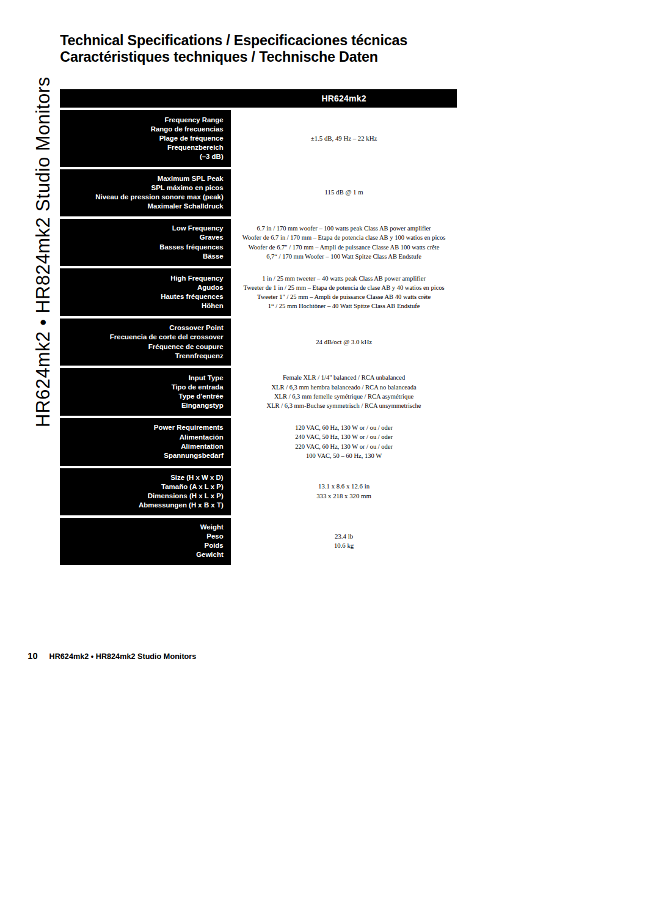HR624mk2 • HR824mk2 Studio Monitors
Technical Specifications / Especificaciones técnicas Caractéristiques techniques / Technische Daten
| | HR624mk2 |
| --- | --- |
| Frequency Range Rango de frecuencias Plage de fréquence Frequenzbereich (–3 dB) | ±1.5 dB, 49 Hz – 22 kHz |
| Maximum SPL Peak SPL máximo en picos Niveau de pression sonore max (peak) Maximaler Schalldruck | 115 dB @ 1 m |
| Low Frequency Graves Basses fréquences Bässe | 6.7 in / 170 mm woofer – 100 watts peak Class AB power amplifier Woofer de 6.7 in / 170 mm – Etapa de potencia clase AB y 100 watios en picos Woofer de 6.7" / 170 mm – Ampli de puissance Classe AB 100 watts crête 6,7“ / 170 mm Woofer – 100 Watt Spitze Class AB Endstufe |
| High Frequency Agudos Hautes fréquences Höhen | 1 in / 25 mm tweeter – 40 watts peak Class AB power amplifier Tweeter de 1 in / 25 mm – Etapa de potencia de clase AB y 40 watios en picos Tweeter 1" / 25 mm – Ampli de puissance Classe AB 40 watts crête 1“ / 25 mm Hochtöner – 40 Watt Spitze Class AB Endstufe |
| Crossover Point Frecuencia de corte del crossover Fréquence de coupure Trennfrequenz | 24 dB/oct @ 3.0 kHz |
| Input Type Tipo de entrada Type d'entrée Eingangstyp | Female XLR / 1/4" balanced / RCA unbalanced XLR / 6,3 mm hembra balanceado / RCA no balanceada XLR / 6,3 mm femelle symétrique / RCA asymétrique XLR / 6,3 mm-Buchse symmetrisch / RCA unsymmetrische |
| Power Requirements Alimentación Alimentation Spannungsbedarf | 120 VAC, 60 Hz, 130 W or / ou / oder 240 VAC, 50 Hz, 130 W or / ou / oder 220 VAC, 60 Hz, 130 W or / ou / oder 100 VAC, 50 – 60 Hz, 130 W |
| Size (H x W x D) Tamaño (A x L x P) Dimensions (H x L x P) Abmessungen (H x B x T) | 13.1 x 8.6 x 12.6 in 333 x 218 x 320 mm |
| Weight Peso Poids Gewicht | 23.4 lb 10.6 kg |
10 HR624mk2 • HR824mk2 Studio Monitors